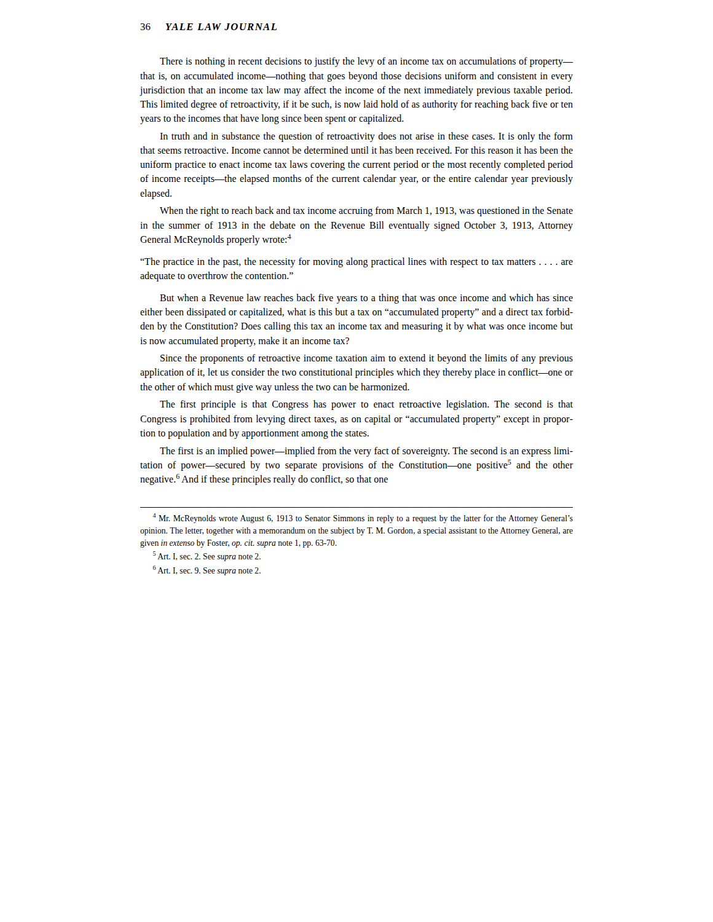36
YALE LAW JOURNAL
There is nothing in recent decisions to justify the levy of an income tax on accumulations of property—that is, on accumulated income—nothing that goes beyond those decisions uniform and consistent in every jurisdiction that an income tax law may affect the income of the next immediately previous taxable period. This limited degree of retroactivity, if it be such, is now laid hold of as authority for reaching back five or ten years to the incomes that have long since been spent or capitalized.
In truth and in substance the question of retroactivity does not arise in these cases. It is only the form that seems retroactive. Income cannot be determined until it has been received. For this reason it has been the uniform practice to enact income tax laws covering the current period or the most recently completed period of income receipts—the elapsed months of the current calendar year, or the entire calendar year previously elapsed.
When the right to reach back and tax income accruing from March 1, 1913, was questioned in the Senate in the summer of 1913 in the debate on the Revenue Bill eventually signed October 3, 1913, Attorney General McReynolds properly wrote:4
“The practice in the past, the necessity for moving along practical lines with respect to tax matters . . . . are adequate to overthrow the contention.”
But when a Revenue law reaches back five years to a thing that was once income and which has since either been dissipated or capitalized, what is this but a tax on “accumulated property” and a direct tax forbidden by the Constitution? Does calling this tax an income tax and measuring it by what was once income but is now accumulated property, make it an income tax?
Since the proponents of retroactive income taxation aim to extend it beyond the limits of any previous application of it, let us consider the two constitutional principles which they thereby place in conflict—one or the other of which must give way unless the two can be harmonized.
The first principle is that Congress has power to enact retroactive legislation. The second is that Congress is prohibited from levying direct taxes, as on capital or “accumulated property” except in proportion to population and by apportionment among the states.
The first is an implied power—implied from the very fact of sovereignty. The second is an express limitation of power—secured by two separate provisions of the Constitution—one positive5 and the other negative.6 And if these principles really do conflict, so that one
4 Mr. McReynolds wrote August 6, 1913 to Senator Simmons in reply to a request by the latter for the Attorney General’s opinion. The letter, together with a memorandum on the subject by T. M. Gordon, a special assistant to the Attorney General, are given in extenso by Foster, op. cit. supra note 1, pp. 63-70.
5 Art. I, sec. 2. See supra note 2.
6 Art. I, sec. 9. See supra note 2.